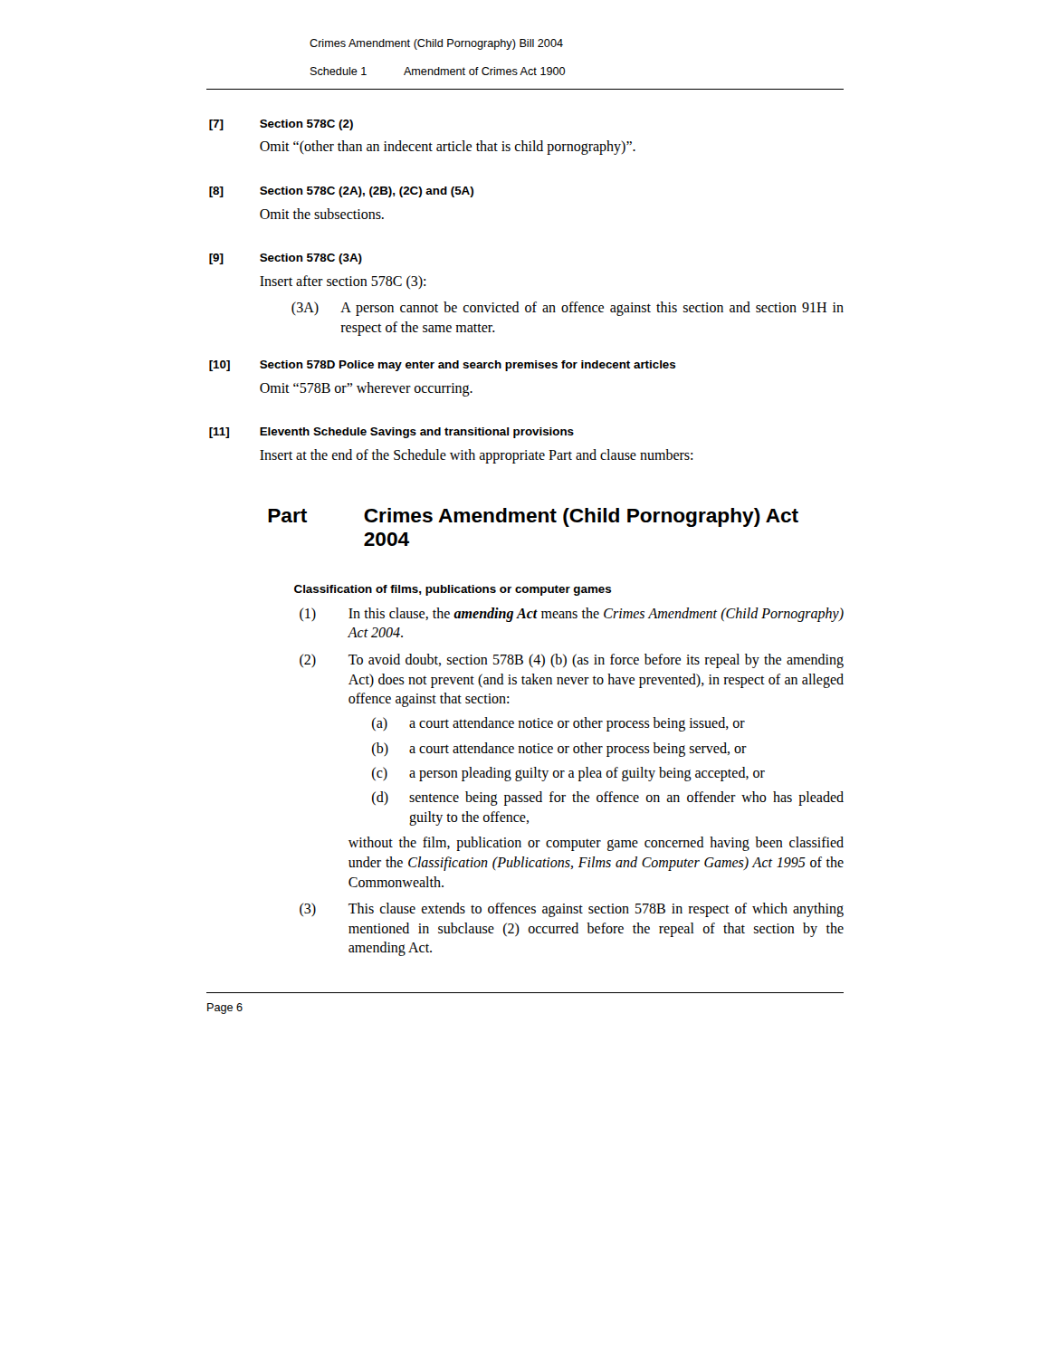Crimes Amendment (Child Pornography) Bill 2004
Schedule 1 Amendment of Crimes Act 1900
[7]
Section 578C (2)
Omit “(other than an indecent article that is child pornography)”.
[8]
Section 578C (2A), (2B), (2C) and (5A)
Omit the subsections.
[9]
Section 578C (3A)
Insert after section 578C (3):
(3A)
A person cannot be convicted of an offence against this section and section 91H in respect of the same matter.
[10]
Section 578D Police may enter and search premises for indecent articles
Omit “578B or” wherever occurring.
[11]
Eleventh Schedule Savings and transitional provisions
Insert at the end of the Schedule with appropriate Part and clause numbers:
Part Crimes Amendment (Child Pornography) Act 2004
Classification of films, publications or computer games
(1)
In this clause, the amending Act means the Crimes Amendment (Child Pornography) Act 2004.
(2)
To avoid doubt, section 578B (4) (b) (as in force before its repeal by the amending Act) does not prevent (and is taken never to have prevented), in respect of an alleged offence against that section:
(a)
a court attendance notice or other process being issued, or
(b)
a court attendance notice or other process being served, or
(c)
a person pleading guilty or a plea of guilty being accepted, or
(d)
sentence being passed for the offence on an offender who has pleaded guilty to the offence,
without the film, publication or computer game concerned having been classified under the Classification (Publications, Films and Computer Games) Act 1995 of the Commonwealth.
(3)
This clause extends to offences against section 578B in respect of which anything mentioned in subclause (2) occurred before the repeal of that section by the amending Act.
Page 6